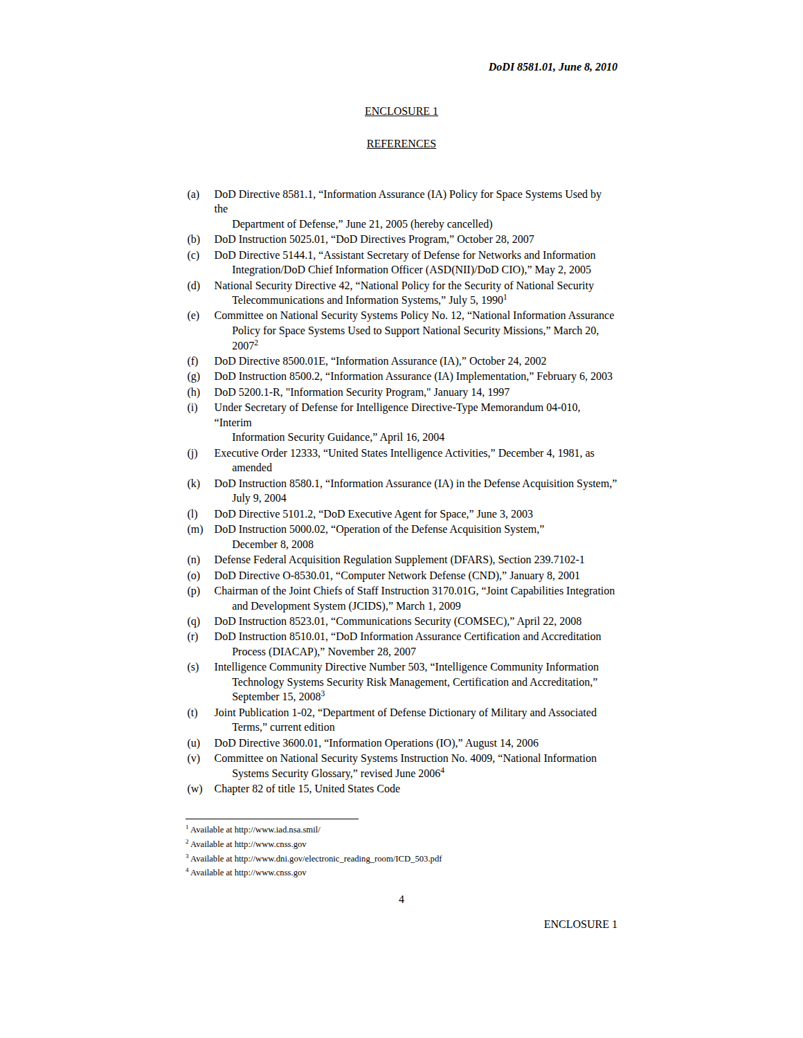DoDI 8581.01, June 8, 2010
ENCLOSURE 1
REFERENCES
(a) DoD Directive 8581.1, “Information Assurance (IA) Policy for Space Systems Used by theDepartment of Defense,” June 21, 2005 (hereby cancelled)
(b) DoD Instruction 5025.01, “DoD Directives Program,” October 28, 2007
(c) DoD Directive 5144.1, “Assistant Secretary of Defense for Networks and InformationIntegration/DoD Chief Information Officer (ASD(NII)/DoD CIO),” May 2, 2005
(d) National Security Directive 42, “National Policy for the Security of National SecurityTelecommunications and Information Systems,” July 5, 19901
(e) Committee on National Security Systems Policy No. 12, “National Information AssurancePolicy for Space Systems Used to Support National Security Missions,” March 20, 20072
(f) DoD Directive 8500.01E, “Information Assurance (IA),” October 24, 2002
(g) DoD Instruction 8500.2, “Information Assurance (IA) Implementation,” February 6, 2003
(h) DoD 5200.1-R, "Information Security Program," January 14, 1997
(i) Under Secretary of Defense for Intelligence Directive-Type Memorandum 04-010, “InterimInformation Security Guidance,” April 16, 2004
(j) Executive Order 12333, “United States Intelligence Activities,” December 4, 1981, asamended
(k) DoD Instruction 8580.1, “Information Assurance (IA) in the Defense Acquisition System,”July 9, 2004
(l) DoD Directive 5101.2, “DoD Executive Agent for Space,” June 3, 2003
(m) DoD Instruction 5000.02, “Operation of the Defense Acquisition System,”December 8, 2008
(n) Defense Federal Acquisition Regulation Supplement (DFARS), Section 239.7102-1
(o) DoD Directive O-8530.01, “Computer Network Defense (CND),” January 8, 2001
(p) Chairman of the Joint Chiefs of Staff Instruction 3170.01G, “Joint Capabilities Integrationand Development System (JCIDS),” March 1, 2009
(q) DoD Instruction 8523.01, “Communications Security (COMSEC),” April 22, 2008
(r) DoD Instruction 8510.01, “DoD Information Assurance Certification and AccreditationProcess (DIACAP),” November 28, 2007
(s) Intelligence Community Directive Number 503, “Intelligence Community InformationTechnology Systems Security Risk Management, Certification and Accreditation,”September 15, 20083
(t) Joint Publication 1-02, “Department of Defense Dictionary of Military and AssociatedTerms,” current edition
(u) DoD Directive 3600.01, “Information Operations (IO),” August 14, 2006
(v) Committee on National Security Systems Instruction No. 4009, “National InformationSystems Security Glossary,” revised June 20064
(w) Chapter 82 of title 15, United States Code
1 Available at http://www.iad.nsa.smil/
2 Available at http://www.cnss.gov
3 Available at http://www.dni.gov/electronic_reading_room/ICD_503.pdf
4 Available at http://www.cnss.gov
4
ENCLOSURE 1